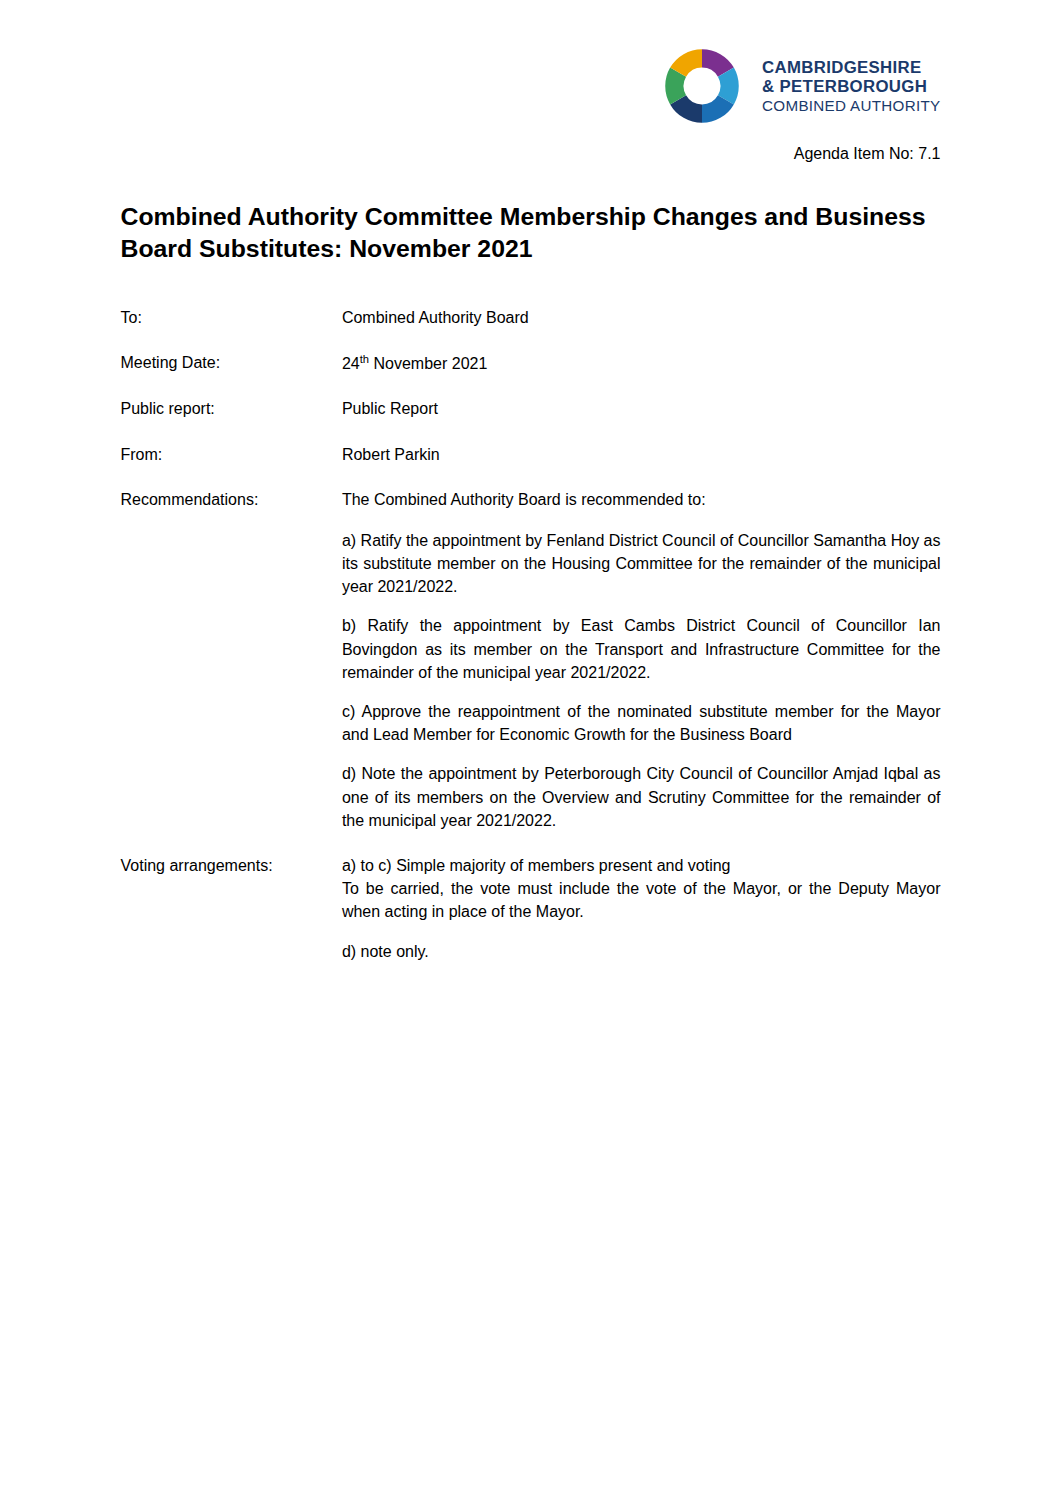CAMBRIDGESHIRE
& PETERBOROUGH
COMBINED AUTHORITY
Agenda Item No: 7.1
Combined Authority Committee Membership Changes and Business Board Substitutes: November 2021
| To: | Combined Authority Board |
| Meeting Date: | 24 th November 2021 |
| Public report: | Public Report |
| From: | Robert Parkin |
| Recommendations: | The Combined Authority Board is recommended to: a) Ratify the appointment by Fenland District Council of Councillor Samantha Hoy as its substitute member on the Housing Committee for the remainder of the municipal year 2021/2022. b) Ratify the appointment by East Cambs District Council of Councillor Ian Bovingdon as its member on the Transport and Infrastructure Committee for the remainder of the municipal year 2021/2022. c) Approve the reappointment of the nominated substitute member for the Mayor and Lead Member for Economic Growth for the Business Board d) Note the appointment by Peterborough City Council of Councillor Amjad Iqbal as one of its members on the Overview and Scrutiny Committee for the remainder of the municipal year 2021/2022. |
| Voting arrangements: | a) to c) Simple majority of members present and voting To be carried, the vote must include the vote of the Mayor, or the Deputy Mayor when acting in place of the Mayor. d) note only. |